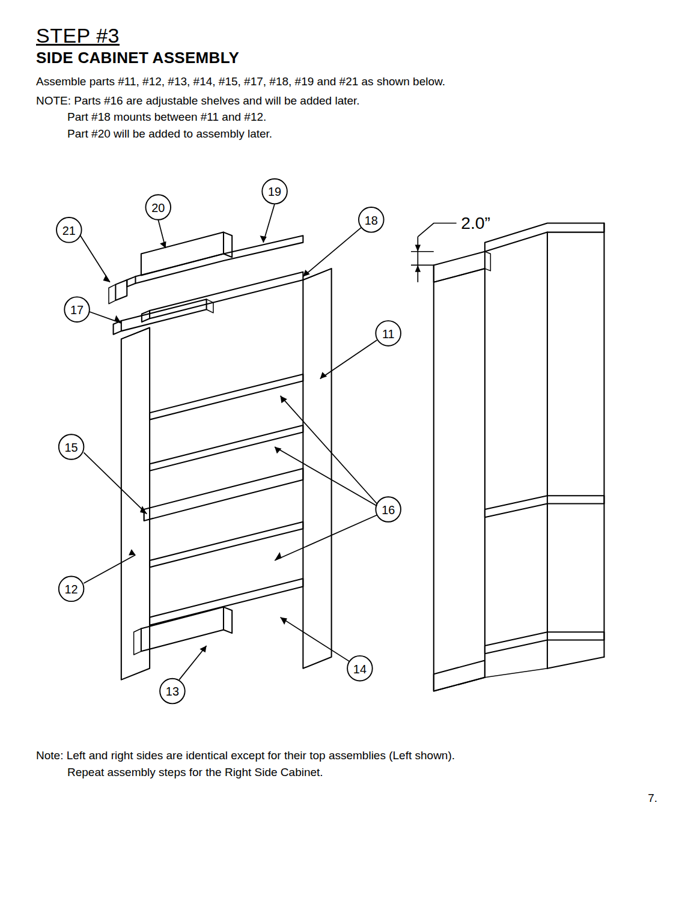STEP #3
SIDE CABINET ASSEMBLY
Assemble parts #11, #12, #13, #14, #15, #17, #18, #19 and #21 as shown below.
NOTE: Parts #16 are adjustable shelves and will be added later.
Part #18 mounts between #11 and #12.
Part #20 will be added to assembly later.
19 20 21 18 17 11 15 16 12 14 13 2.0”
Note: Left and right sides are identical except for their top assemblies (Left shown). Repeat assembly steps for the Right Side Cabinet.
7.